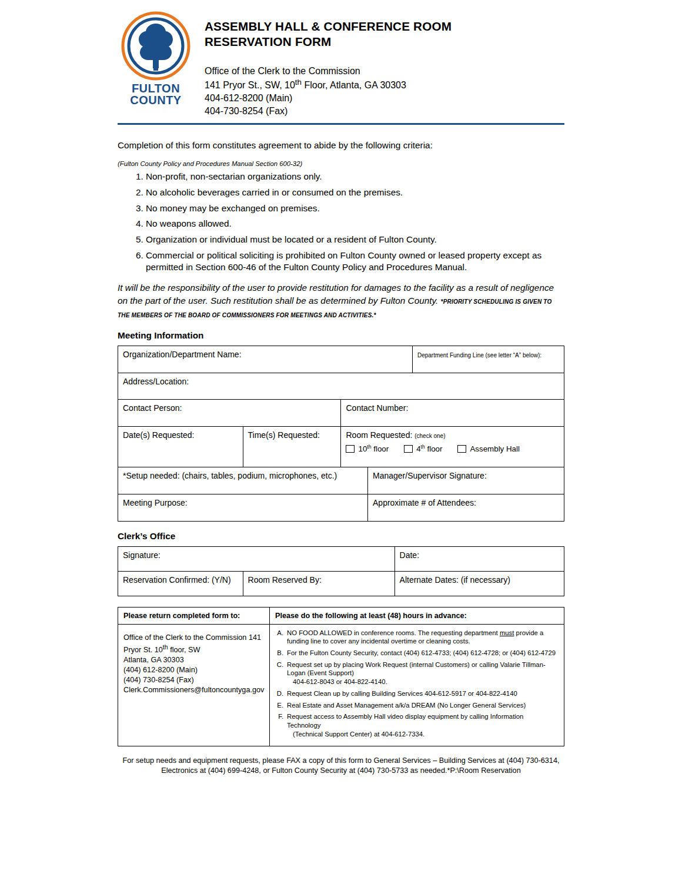FULTON
COUNTY
ASSEMBLY HALL & CONFERENCE ROOM
RESERVATION FORM
Office of the Clerk to the Commission
141 Pryor St., SW, 10th Floor, Atlanta, GA 30303
404-612-8200 (Main)
404-730-8254 (Fax)
Completion of this form constitutes agreement to abide by the following criteria:
(Fulton County Policy and Procedures Manual Section 600-32)
Non-profit, non-sectarian organizations only.
No alcoholic beverages carried in or consumed on the premises.
No money may be exchanged on premises.
No weapons allowed.
Organization or individual must be located or a resident of Fulton County.
Commercial or political soliciting is prohibited on Fulton County owned or leased property except as permitted in Section 600-46 of the Fulton County Policy and Procedures Manual.
It will be the responsibility of the user to provide restitution for damages to the facility as a result of negligence on the part of the user. Such restitution shall be as determined by Fulton County. *Priority scheduling is given to the members of the Board of Commissioners for meetings and activities.*
Meeting Information
| Organization/Department Name: | Department Funding Line (see letter “A” below): |
| Address/Location: |
| Contact Person: | Contact Number: |
| Date(s) Requested: | Time(s) Requested: | Room Requested: (check one) 10 th floor 4 th floor Assembly Hall |
| *Setup needed: (chairs, tables, podium, microphones, etc.) | Manager/Supervisor Signature: |
| Meeting Purpose: | Approximate # of Attendees: |
Clerk’s Office
| Signature: | Date: |
| Reservation Confirmed: (Y/N) | Room Reserved By: | Alternate Dates: (if necessary) |
| Please return completed form to: | Please do the following at least (48) hours in advance: |
| --- | --- |
| Office of the Clerk to the Commission 141 Pryor St. 10 th floor, SW Atlanta, GA 30303 (404) 612-8200 (Main) (404) 730-8254 (Fax) Clerk.Commissioners@fultoncountyga.gov | A. NO FOOD ALLOWED in conference rooms. The requesting department must provide a funding line to cover any incidental overtime or cleaning costs. B. For the Fulton County Security, contact (404) 612-4733; (404) 612-4728; or (404) 612-4729 C. Request set up by placing Work Request (internal Customers) or calling Valarie Tillman-Logan (Event Support) 404-612-8043 or 404-822-4140. D. Request Clean up by calling Building Services 404-612-5917 or 404-822-4140 E. Real Estate and Asset Management a/k/a DREAM (No Longer General Services) F. Request access to Assembly Hall video display equipment by calling Information Technology (Technical Support Center) at 404-612-7334. |
For setup needs and equipment requests, please FAX a copy of this form to General Services – Building Services at (404) 730-6314, Electronics at (404) 699-4248, or Fulton County Security at (404) 730-5733 as needed.*P:\Room Reservation